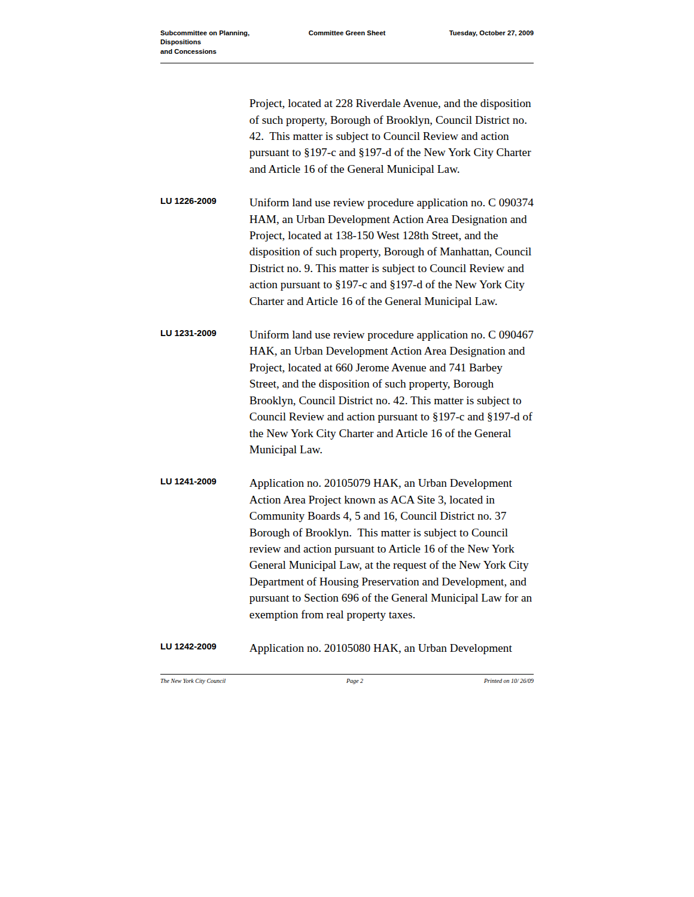Subcommittee on Planning, Dispositions
and Concessions
Committee Green Sheet
Tuesday, October 27, 2009
Project, located at 228 Riverdale Avenue, and the disposition of such property, Borough of Brooklyn, Council District no. 42. This matter is subject to Council Review and action pursuant to §197-c and §197-d of the New York City Charter and Article 16 of the General Municipal Law.
LU 1226-2009
Uniform land use review procedure application no. C 090374 HAM, an Urban Development Action Area Designation and Project, located at 138-150 West 128th Street, and the disposition of such property, Borough of Manhattan, Council District no. 9. This matter is subject to Council Review and action pursuant to §197-c and §197-d of the New York City Charter and Article 16 of the General Municipal Law.
LU 1231-2009
Uniform land use review procedure application no. C 090467 HAK, an Urban Development Action Area Designation and Project, located at 660 Jerome Avenue and 741 Barbey Street, and the disposition of such property, Borough Brooklyn, Council District no. 42. This matter is subject to Council Review and action pursuant to §197-c and §197-d of the New York City Charter and Article 16 of the General Municipal Law.
LU 1241-2009
Application no. 20105079 HAK, an Urban Development Action Area Project known as ACA Site 3, located in Community Boards 4, 5 and 16, Council District no. 37 Borough of Brooklyn. This matter is subject to Council review and action pursuant to Article 16 of the New York General Municipal Law, at the request of the New York City Department of Housing Preservation and Development, and pursuant to Section 696 of the General Municipal Law for an exemption from real property taxes.
LU 1242-2009
Application no. 20105080 HAK, an Urban Development
The New York City Council
Page 2
Printed on 10/ 26/09